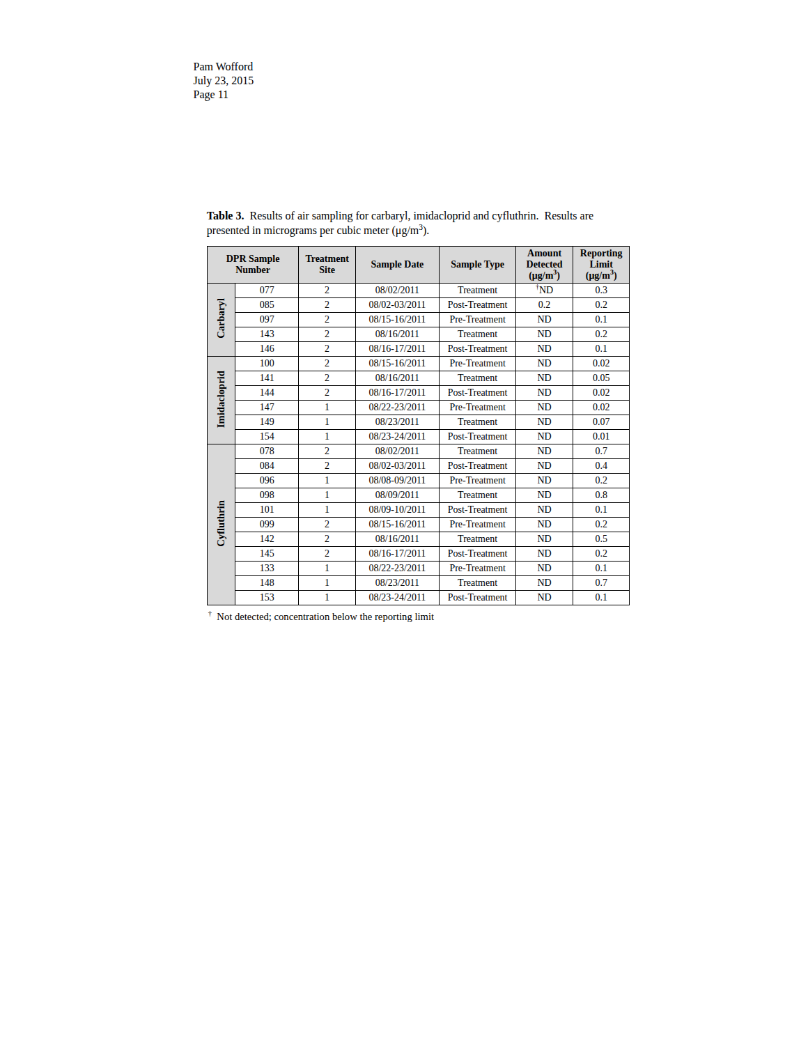Pam Wofford
July 23, 2015
Page 11
Table 3. Results of air sampling for carbaryl, imidacloprid and cyfluthrin. Results are presented in micrograms per cubic meter (μg/m3).
| DPR Sample Number | Treatment Site | Sample Date | Sample Type | Amount Detected (μg/m 3 ) | Reporting Limit (μg/m 3 ) |
| --- | --- | --- | --- | --- | --- |
| Carbaryl | 077 | 2 | 08/02/2011 | Treatment | † ND | 0.3 |
| 085 | 2 | 08/02-03/2011 | Post-Treatment | 0.2 | 0.2 |
| 097 | 2 | 08/15-16/2011 | Pre-Treatment | ND | 0.1 |
| 143 | 2 | 08/16/2011 | Treatment | ND | 0.2 |
| 146 | 2 | 08/16-17/2011 | Post-Treatment | ND | 0.1 |
| Imidacloprid | 100 | 2 | 08/15-16/2011 | Pre-Treatment | ND | 0.02 |
| 141 | 2 | 08/16/2011 | Treatment | ND | 0.05 |
| 144 | 2 | 08/16-17/2011 | Post-Treatment | ND | 0.02 |
| 147 | 1 | 08/22-23/2011 | Pre-Treatment | ND | 0.02 |
| 149 | 1 | 08/23/2011 | Treatment | ND | 0.07 |
| 154 | 1 | 08/23-24/2011 | Post-Treatment | ND | 0.01 |
| Cyfluthrin | 078 | 2 | 08/02/2011 | Treatment | ND | 0.7 |
| 084 | 2 | 08/02-03/2011 | Post-Treatment | ND | 0.4 |
| 096 | 1 | 08/08-09/2011 | Pre-Treatment | ND | 0.2 |
| 098 | 1 | 08/09/2011 | Treatment | ND | 0.8 |
| 101 | 1 | 08/09-10/2011 | Post-Treatment | ND | 0.1 |
| 099 | 2 | 08/15-16/2011 | Pre-Treatment | ND | 0.2 |
| 142 | 2 | 08/16/2011 | Treatment | ND | 0.5 |
| 145 | 2 | 08/16-17/2011 | Post-Treatment | ND | 0.2 |
| 133 | 1 | 08/22-23/2011 | Pre-Treatment | ND | 0.1 |
| 148 | 1 | 08/23/2011 | Treatment | ND | 0.7 |
| 153 | 1 | 08/23-24/2011 | Post-Treatment | ND | 0.1 |
† Not detected; concentration below the reporting limit